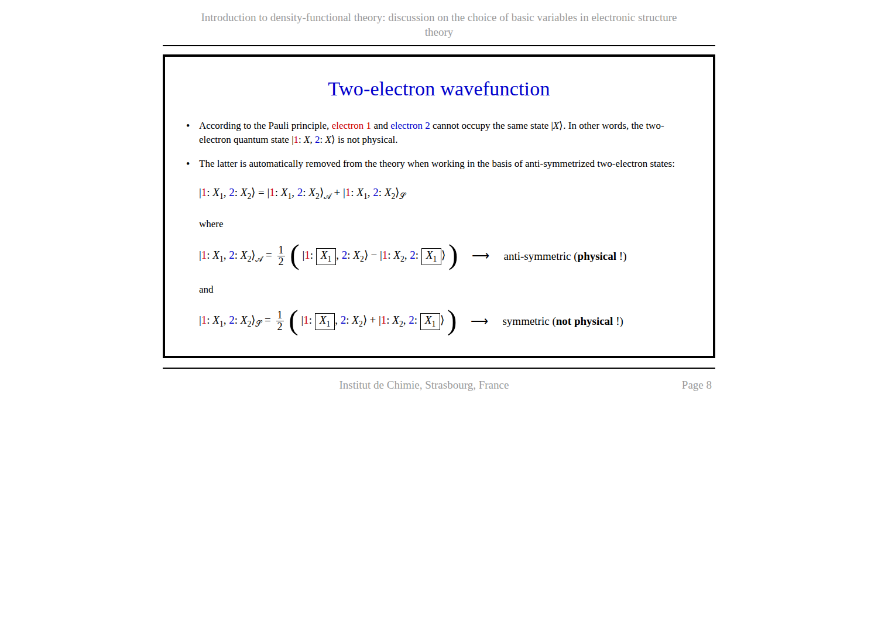Introduction to density-functional theory: discussion on the choice of basic variables in electronic structure theory
Two-electron wavefunction
According to the Pauli principle, electron 1 and electron 2 cannot occupy the same state |X⟩. In other words, the two-electron quantum state |1: X, 2: X⟩ is not physical.
The latter is automatically removed from the theory when working in the basis of anti-symmetrized two-electron states:
|1: X1, 2: X2⟩ = |1: X1, 2: X2⟩𝒜 + |1: X1, 2: X2⟩𝒮
where
|1: X1, 2: X2⟩𝒜 = 12 ( |1: X1, 2: X2⟩ − |1: X2, 2: X1⟩ ) ⟶ anti-symmetric (physical !)
and
|1: X1, 2: X2⟩𝒮 = 12 ( |1: X1, 2: X2⟩ + |1: X2, 2: X1⟩ ) ⟶ symmetric (not physical !)
Institut de Chimie, Strasbourg, France
Page 8